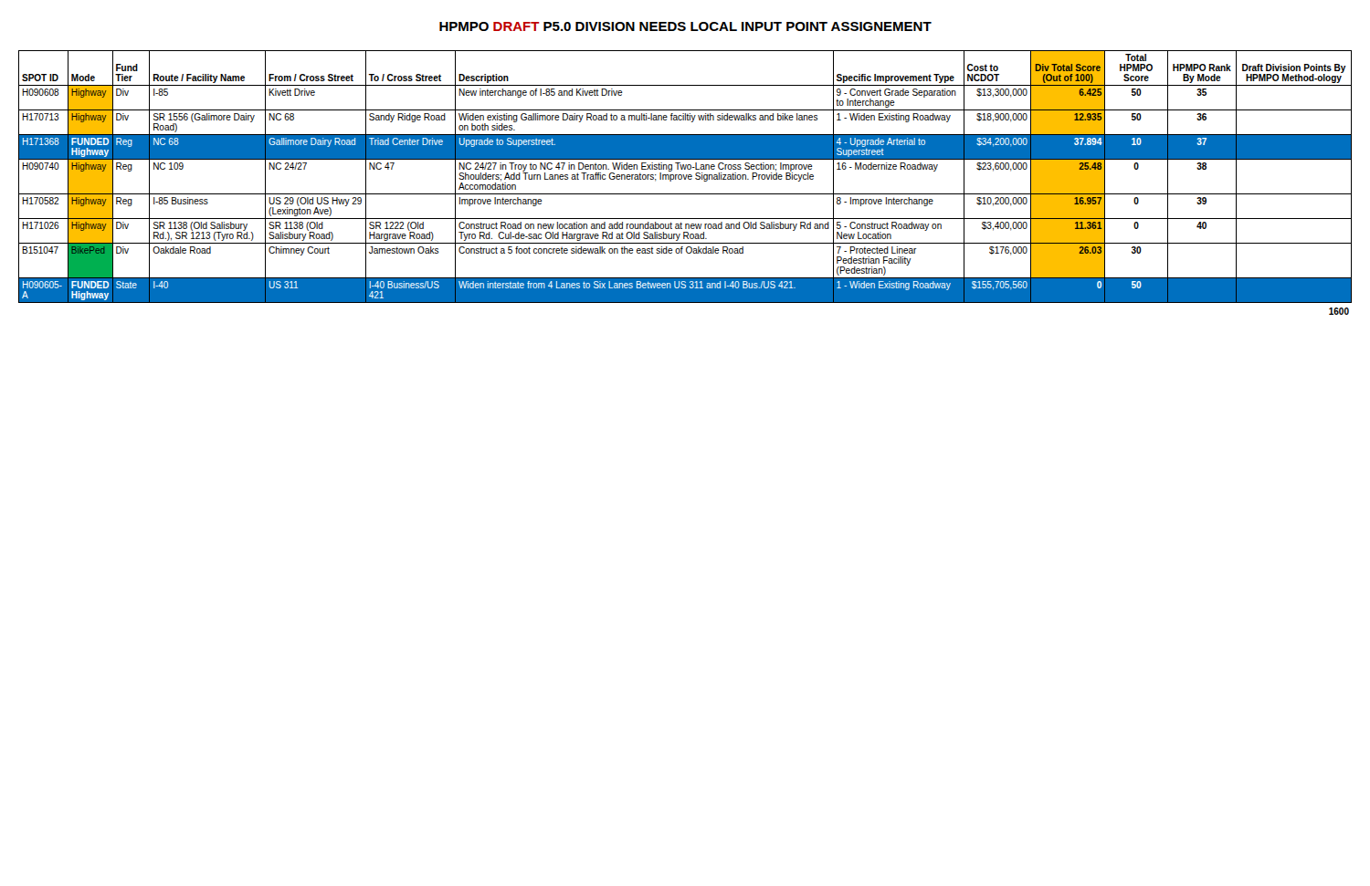HPMPO DRAFT P5.0 DIVISION NEEDS LOCAL INPUT POINT ASSIGNEMENT
| SPOT ID | Mode | Fund Tier | Route / Facility Name | From / Cross Street | To / Cross Street | Description | Specific Improvement Type | Cost to NCDOT | Div Total Score (Out of 100) | Total HPMPO Score | HPMPO Rank By Mode | Draft Division Points By HPMPO Method-ology |
| --- | --- | --- | --- | --- | --- | --- | --- | --- | --- | --- | --- | --- |
| H090608 | Highway | Div | I-85 | Kivett Drive | | New interchange of I-85 and Kivett Drive | 9 - Convert Grade Separation to Interchange | $13,300,000 | 6.425 | 50 | 35 | |
| H170713 | Highway | Div | SR 1556 (Galimore Dairy Road) | NC 68 | Sandy Ridge Road | Widen existing Gallimore Dairy Road to a multi-lane faciltiy with sidewalks and bike lanes on both sides. | 1 - Widen Existing Roadway | $18,900,000 | 12.935 | 50 | 36 | |
| H171368 | FUNDED Highway | Reg | NC 68 | Gallimore Dairy Road | Triad Center Drive | Upgrade to Superstreet. | 4 - Upgrade Arterial to Superstreet | $34,200,000 | 37.894 | 10 | 37 | |
| H090740 | Highway | Reg | NC 109 | NC 24/27 | NC 47 | NC 24/27 in Troy to NC 47 in Denton. Widen Existing Two-Lane Cross Section; Improve Shoulders; Add Turn Lanes at Traffic Generators; Improve Signalization. Provide Bicycle Accomodation | 16 - Modernize Roadway | $23,600,000 | 25.48 | 0 | 38 | |
| H170582 | Highway | Reg | I-85 Business | US 29 (Old US Hwy 29 (Lexington Ave) | | Improve Interchange | 8 - Improve Interchange | $10,200,000 | 16.957 | 0 | 39 | |
| H171026 | Highway | Div | SR 1138 (Old Salisbury Rd.), SR 1213 (Tyro Rd.) | SR 1138 (Old Salisbury Road) | SR 1222 (Old Hargrave Road) | Construct Road on new location and add roundabout at new road and Old Salisbury Rd and Tyro Rd. Cul-de-sac Old Hargrave Rd at Old Salisbury Road. | 5 - Construct Roadway on New Location | $3,400,000 | 11.361 | 0 | 40 | |
| B151047 | BikePed | Div | Oakdale Road | Chimney Court | Jamestown Oaks | Construct a 5 foot concrete sidewalk on the east side of Oakdale Road | 7 - Protected Linear Pedestrian Facility (Pedestrian) | $176,000 | 26.03 | 30 | | |
| H090605-A | FUNDED Highway | State | I-40 | US 311 | I-40 Business/US 421 | Widen interstate from 4 Lanes to Six Lanes Between US 311 and I-40 Bus./US 421. | 1 - Widen Existing Roadway | $155,705,560 | 0 | 50 | | |
| | 1600 |